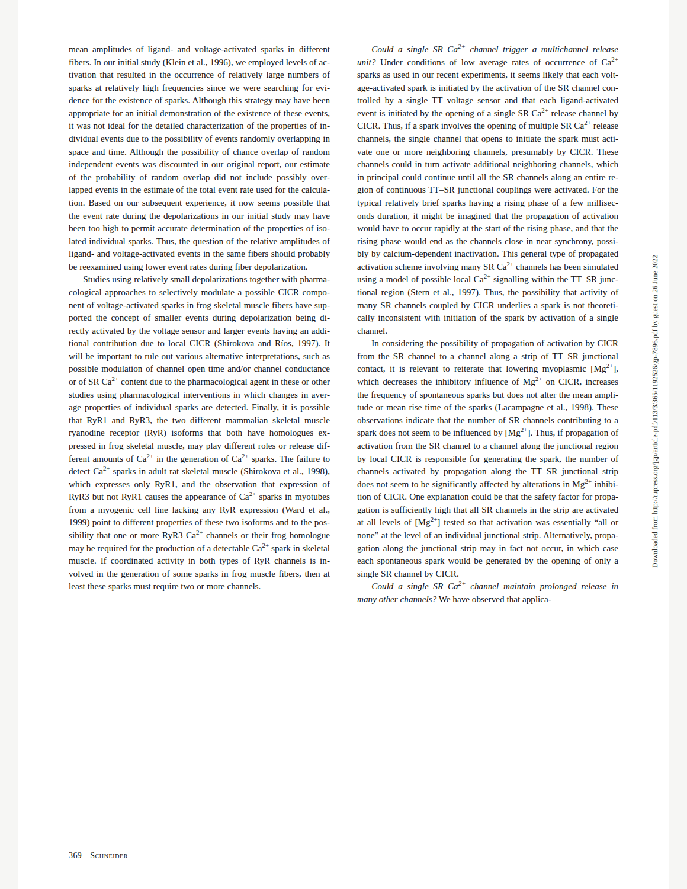mean amplitudes of ligand- and voltage-activated sparks in different fibers. In our initial study (Klein et al., 1996), we employed levels of activation that resulted in the occurrence of relatively large numbers of sparks at relatively high frequencies since we were searching for evidence for the existence of sparks. Although this strategy may have been appropriate for an initial demonstration of the existence of these events, it was not ideal for the detailed characterization of the properties of individual events due to the possibility of events randomly overlapping in space and time. Although the possibility of chance overlap of random independent events was discounted in our original report, our estimate of the probability of random overlap did not include possibly overlapped events in the estimate of the total event rate used for the calculation. Based on our subsequent experience, it now seems possible that the event rate during the depolarizations in our initial study may have been too high to permit accurate determination of the properties of isolated individual sparks. Thus, the question of the relative amplitudes of ligand- and voltage-activated events in the same fibers should probably be reexamined using lower event rates during fiber depolarization.
Studies using relatively small depolarizations together with pharmacological approaches to selectively modulate a possible CICR component of voltage-activated sparks in frog skeletal muscle fibers have supported the concept of smaller events during depolarization being directly activated by the voltage sensor and larger events having an additional contribution due to local CICR (Shirokova and Ríos, 1997). It will be important to rule out various alternative interpretations, such as possible modulation of channel open time and/or channel conductance or of SR Ca2+ content due to the pharmacological agent in these or other studies using pharmacological interventions in which changes in average properties of individual sparks are detected. Finally, it is possible that RyR1 and RyR3, the two different mammalian skeletal muscle ryanodine receptor (RyR) isoforms that both have homologues expressed in frog skeletal muscle, may play different roles or release different amounts of Ca2+ in the generation of Ca2+ sparks. The failure to detect Ca2+ sparks in adult rat skeletal muscle (Shirokova et al., 1998), which expresses only RyR1, and the observation that expression of RyR3 but not RyR1 causes the appearance of Ca2+ sparks in myotubes from a myogenic cell line lacking any RyR expression (Ward et al., 1999) point to different properties of these two isoforms and to the possibility that one or more RyR3 Ca2+ channels or their frog homologue may be required for the production of a detectable Ca2+ spark in skeletal muscle. If coordinated activity in both types of RyR channels is involved in the generation of some sparks in frog muscle fibers, then at least these sparks must require two or more channels.
Could a single SR Ca2+ channel trigger a multichannel release unit? Under conditions of low average rates of occurrence of Ca2+ sparks as used in our recent experiments, it seems likely that each voltage-activated spark is initiated by the activation of the SR channel controlled by a single TT voltage sensor and that each ligand-activated event is initiated by the opening of a single SR Ca2+ release channel by CICR. Thus, if a spark involves the opening of multiple SR Ca2+ release channels, the single channel that opens to initiate the spark must activate one or more neighboring channels, presumably by CICR. These channels could in turn activate additional neighboring channels, which in principal could continue until all the SR channels along an entire region of continuous TT–SR junctional couplings were activated. For the typical relatively brief sparks having a rising phase of a few milliseconds duration, it might be imagined that the propagation of activation would have to occur rapidly at the start of the rising phase, and that the rising phase would end as the channels close in near synchrony, possibly by calcium-dependent inactivation. This general type of propagated activation scheme involving many SR Ca2+ channels has been simulated using a model of possible local Ca2+ signalling within the TT–SR junctional region (Stern et al., 1997). Thus, the possibility that activity of many SR channels coupled by CICR underlies a spark is not theoretically inconsistent with initiation of the spark by activation of a single channel.
In considering the possibility of propagation of activation by CICR from the SR channel to a channel along a strip of TT–SR junctional contact, it is relevant to reiterate that lowering myoplasmic [Mg2+], which decreases the inhibitory influence of Mg2+ on CICR, increases the frequency of spontaneous sparks but does not alter the mean amplitude or mean rise time of the sparks (Lacampagne et al., 1998). These observations indicate that the number of SR channels contributing to a spark does not seem to be influenced by [Mg2+]. Thus, if propagation of activation from the SR channel to a channel along the junctional region by local CICR is responsible for generating the spark, the number of channels activated by propagation along the TT–SR junctional strip does not seem to be significantly affected by alterations in Mg2+ inhibition of CICR. One explanation could be that the safety factor for propagation is sufficiently high that all SR channels in the strip are activated at all levels of [Mg2+] tested so that activation was essentially “all or none” at the level of an individual junctional strip. Alternatively, propagation along the junctional strip may in fact not occur, in which case each spontaneous spark would be generated by the opening of only a single SR channel by CICR.
Could a single SR Ca2+ channel maintain prolonged release in many other channels? We have observed that applica-
Downloaded from http://rupress.org/jgp/article-pdf/113/3/365/1192526/gp-7896.pdf by guest on 26 June 2022
369 Schneider